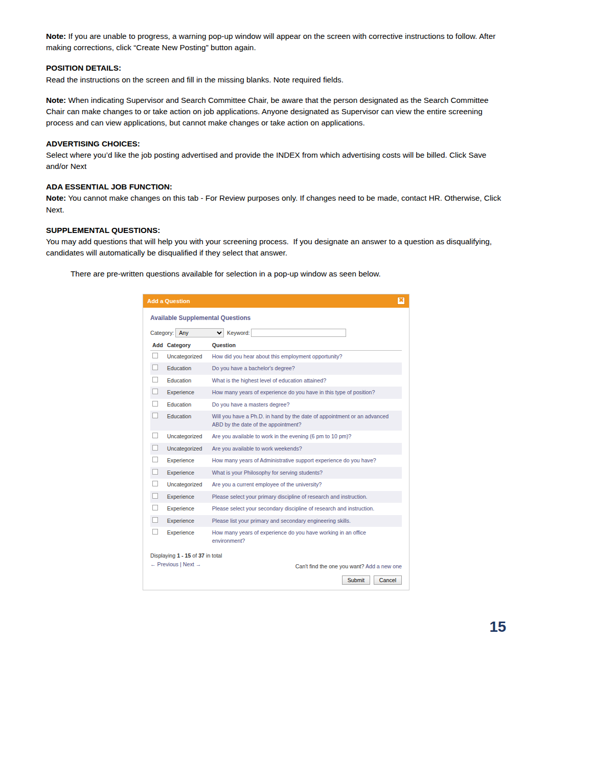Note: If you are unable to progress, a warning pop-up window will appear on the screen with corrective instructions to follow. After making corrections, click “Create New Posting” button again.
POSITION DETAILS:
Read the instructions on the screen and fill in the missing blanks. Note required fields.
Note: When indicating Supervisor and Search Committee Chair, be aware that the person designated as the Search Committee Chair can make changes to or take action on job applications. Anyone designated as Supervisor can view the entire screening process and can view applications, but cannot make changes or take action on applications.
ADVERTISING CHOICES:
Select where you’d like the job posting advertised and provide the INDEX from which advertising costs will be billed. Click Save and/or Next
ADA ESSENTIAL JOB FUNCTION:
Note: You cannot make changes on this tab - For Review purposes only. If changes need to be made, contact HR. Otherwise, Click Next.
SUPPLEMENTAL QUESTIONS:
You may add questions that will help you with your screening process. If you designate an answer to a question as disqualifying, candidates will automatically be disqualified if they select that answer.
There are pre-written questions available for selection in a pop-up window as seen below.
Add a Question ✖
Available Supplemental Questions
Category: Any Keyword:
| Add | Category | Question |
| --- | --- | --- |
| | Uncategorized | How did you hear about this employment opportunity? |
| | Education | Do you have a bachelor's degree? |
| | Education | What is the highest level of education attained? |
| | Experience | How many years of experience do you have in this type of position? |
| | Education | Do you have a masters degree? |
| | Education | Will you have a Ph.D. in hand by the date of appointment or an advanced ABD by the date of the appointment? |
| | Uncategorized | Are you available to work in the evening (6 pm to 10 pm)? |
| | Uncategorized | Are you available to work weekends? |
| | Experience | How many years of Administrative support experience do you have? |
| | Experience | What is your Philosophy for serving students? |
| | Uncategorized | Are you a current employee of the university? |
| | Experience | Please select your primary discipline of research and instruction. |
| | Experience | Please select your secondary discipline of research and instruction. |
| | Experience | Please list your primary and secondary engineering skills. |
| | Experience | How many years of experience do you have working in an office environment? |
Displaying 1 - 15 of 37 in total
← Previous | Next →
Can't find the one you want? Add a new one
Submit Cancel
15